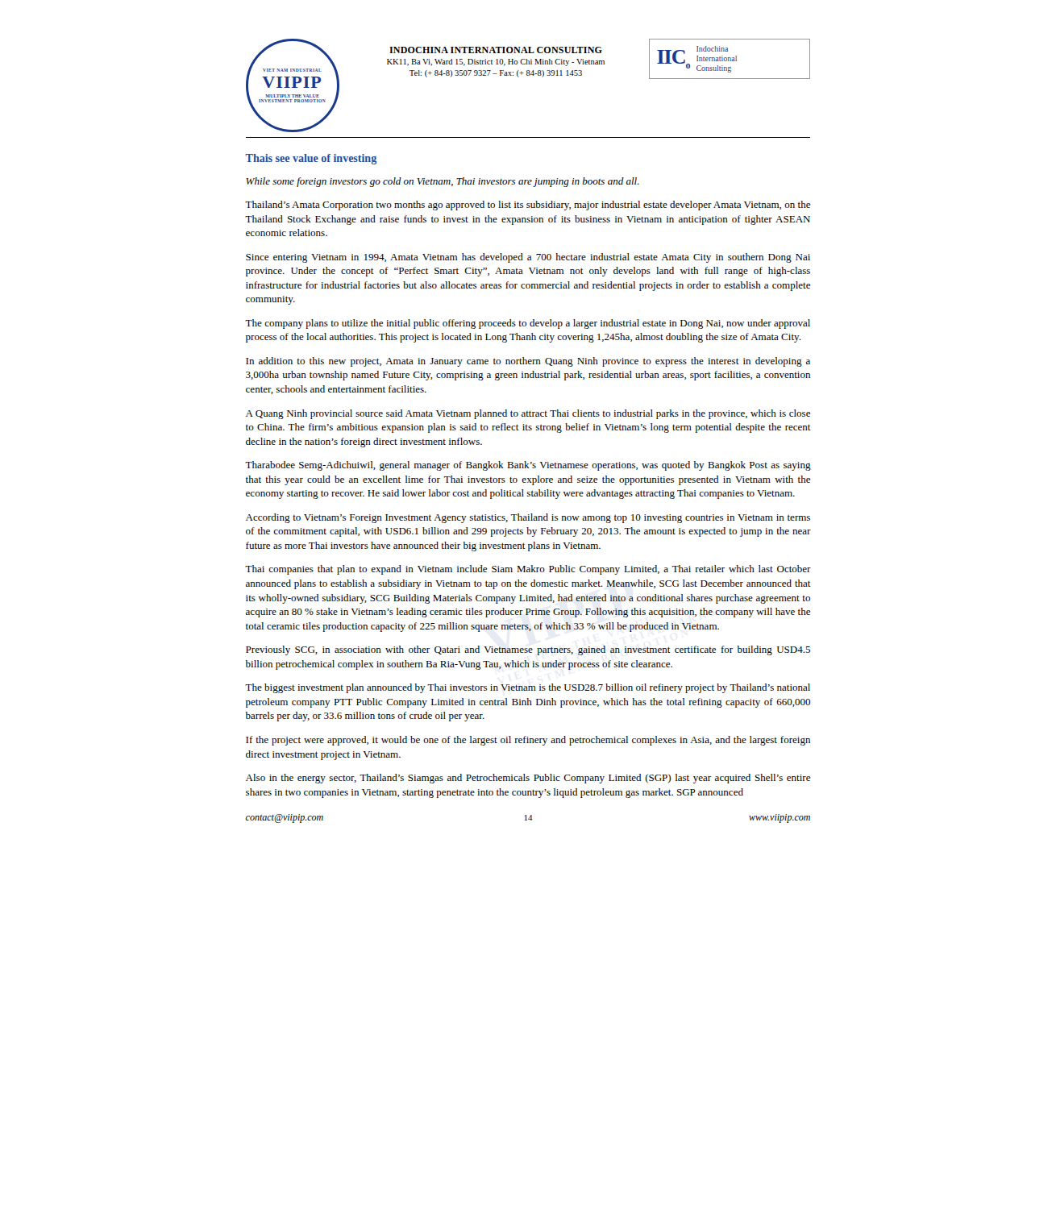VIET NAM INDUSTRIAL
VIIPIP
MULTIPLY THE VALUE
INVESTMENT PROMOTION
INDOCHINA INTERNATIONAL CONSULTING
KK11, Ba Vi, Ward 15, District 10, Ho Chi Minh City - Vietnam
Tel: (+ 84-8) 3507 9327 – Fax: (+ 84-8) 3911 1453
IICo
Indochina
International
Consulting
Thais see value of investing
While some foreign investors go cold on Vietnam, Thai investors are jumping in boots and all.
Thailand’s Amata Corporation two months ago approved to list its subsidiary, major industrial estate developer Amata Vietnam, on the Thailand Stock Exchange and raise funds to invest in the expansion of its business in Vietnam in anticipation of tighter ASEAN economic relations.
Since entering Vietnam in 1994, Amata Vietnam has developed a 700 hectare industrial estate Amata City in southern Dong Nai province. Under the concept of “Perfect Smart City”, Amata Vietnam not only develops land with full range of high-class infrastructure for industrial factories but also allocates areas for commercial and residential projects in order to establish a complete community.
The company plans to utilize the initial public offering proceeds to develop a larger industrial estate in Dong Nai, now under approval process of the local authorities. This project is located in Long Thanh city covering 1,245ha, almost doubling the size of Amata City.
In addition to this new project, Amata in January came to northern Quang Ninh province to express the interest in developing a 3,000ha urban township named Future City, comprising a green industrial park, residential urban areas, sport facilities, a convention center, schools and entertainment facilities.
A Quang Ninh provincial source said Amata Vietnam planned to attract Thai clients to industrial parks in the province, which is close to China. The firm’s ambitious expansion plan is said to reflect its strong belief in Vietnam’s long term potential despite the recent decline in the nation’s foreign direct investment inflows.
Tharabodee Semg-Adichuiwil, general manager of Bangkok Bank’s Vietnamese operations, was quoted by Bangkok Post as saying that this year could be an excellent lime for Thai investors to explore and seize the opportunities presented in Vietnam with the economy starting to recover. He said lower labor cost and political stability were advantages attracting Thai companies to Vietnam.
According to Vietnam’s Foreign Investment Agency statistics, Thailand is now among top 10 investing countries in Vietnam in terms of the commitment capital, with USD6.1 billion and 299 projects by February 20, 2013. The amount is expected to jump in the near future as more Thai investors have announced their big investment plans in Vietnam.
Thai companies that plan to expand in Vietnam include Siam Makro Public Company Limited, a Thai retailer which last October announced plans to establish a subsidiary in Vietnam to tap on the domestic market. Meanwhile, SCG last December announced that its wholly-owned subsidiary, SCG Building Materials Company Limited, had entered into a conditional shares purchase agreement to acquire an 80 % stake in Vietnam’s leading ceramic tiles producer Prime Group. Following this acquisition, the company will have the total ceramic tiles production capacity of 225 million square meters, of which 33 % will be produced in Vietnam.
Previously SCG, in association with other Qatari and Vietnamese partners, gained an investment certificate for building USD4.5 billion petrochemical complex in southern Ba Ria-Vung Tau, which is under process of site clearance.
The biggest investment plan announced by Thai investors in Vietnam is the USD28.7 billion oil refinery project by Thailand’s national petroleum company PTT Public Company Limited in central Binh Dinh province, which has the total refining capacity of 660,000 barrels per day, or 33.6 million tons of crude oil per year.
If the project were approved, it would be one of the largest oil refinery and petrochemical complexes in Asia, and the largest foreign direct investment project in Vietnam.
Also in the energy sector, Thailand’s Siamgas and Petrochemicals Public Company Limited (SGP) last year acquired Shell’s entire shares in two companies in Vietnam, starting penetrate into the country’s liquid petroleum gas market. SGP announced
VIIPIP
MULTIPLY THE VALUE
VIET NAM INDUSTRIAL PARKS
INVESTMENT PROMOTION
contact@viipip.com
14
www.viipip.com